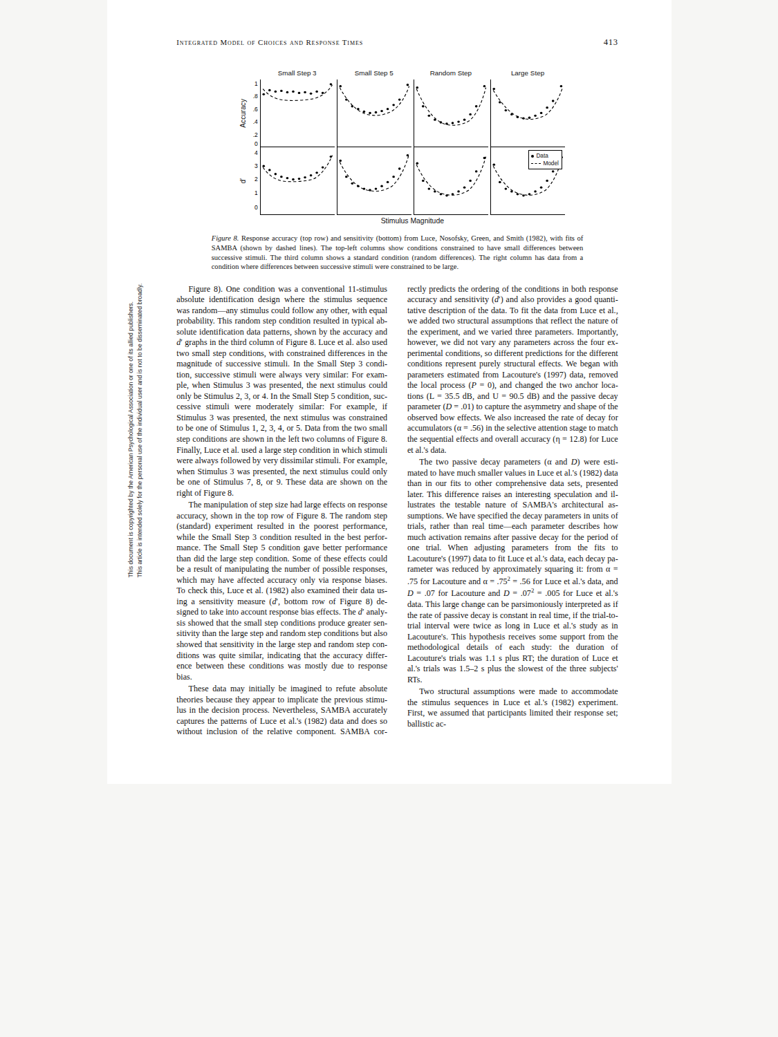This document is copyrighted by the American Psychological Association or one of its allied publishers. This article is intended solely for the personal use of the individual user and is not to be disseminated broadly.
Integrated Model of Choices and Response Times
413
Small Step 3
Small Step 5
Random Step
Large Step
Accuracy
1 .8 .6 .4 .2 0
d′
4 3 2 1 0
Data
Model
Stimulus Magnitude
Figure 8. Response accuracy (top row) and sensitivity (bottom) from Luce, Nosofsky, Green, and Smith (1982), with fits of SAMBA (shown by dashed lines). The top-left columns show conditions constrained to have small differences between successive stimuli. The third column shows a standard condition (random differences). The right column has data from a condition where differences between successive stimuli were constrained to be large.
Figure 8). One condition was a conventional 11-stimulus absolute identification design where the stimulus sequence was random—any stimulus could follow any other, with equal probability. This random step condition resulted in typical absolute identification data patterns, shown by the accuracy and d′ graphs in the third column of Figure 8. Luce et al. also used two small step conditions, with constrained differences in the magnitude of successive stimuli. In the Small Step 3 condition, successive stimuli were always very similar: For example, when Stimulus 3 was presented, the next stimulus could only be Stimulus 2, 3, or 4. In the Small Step 5 condition, successive stimuli were moderately similar: For example, if Stimulus 3 was presented, the next stimulus was constrained to be one of Stimulus 1, 2, 3, 4, or 5. Data from the two small step conditions are shown in the left two columns of Figure 8. Finally, Luce et al. used a large step condition in which stimuli were always followed by very dissimilar stimuli. For example, when Stimulus 3 was presented, the next stimulus could only be one of Stimulus 7, 8, or 9. These data are shown on the right of Figure 8.
The manipulation of step size had large effects on response accuracy, shown in the top row of Figure 8. The random step (standard) experiment resulted in the poorest performance, while the Small Step 3 condition resulted in the best performance. The Small Step 5 condition gave better performance than did the large step condition. Some of these effects could be a result of manipulating the number of possible responses, which may have affected accuracy only via response biases. To check this, Luce et al. (1982) also examined their data using a sensitivity measure (d′, bottom row of Figure 8) designed to take into account response bias effects. The d′ analysis showed that the small step conditions produce greater sensitivity than the large step and random step conditions but also showed that sensitivity in the large step and random step conditions was quite similar, indicating that the accuracy difference between these conditions was mostly due to response bias.
These data may initially be imagined to refute absolute theories because they appear to implicate the previous stimulus in the decision process. Nevertheless, SAMBA accurately captures the patterns of Luce et al.'s (1982) data and does so without inclusion of the relative component. SAMBA correctly predicts the ordering of the conditions in both response accuracy and sensitivity (d′) and also provides a good quantitative description of the data. To fit the data from Luce et al., we added two structural assumptions that reflect the nature of the experiment, and we varied three parameters. Importantly, however, we did not vary any parameters across the four experimental conditions, so different predictions for the different conditions represent purely structural effects. We began with parameters estimated from Lacouture's (1997) data, removed the local process (P = 0), and changed the two anchor locations (L = 35.5 dB, and U = 90.5 dB) and the passive decay parameter (D = .01) to capture the asymmetry and shape of the observed bow effects. We also increased the rate of decay for accumulators (α = .56) in the selective attention stage to match the sequential effects and overall accuracy (η = 12.8) for Luce et al.'s data.
The two passive decay parameters (α and D) were estimated to have much smaller values in Luce et al.'s (1982) data than in our fits to other comprehensive data sets, presented later. This difference raises an interesting speculation and illustrates the testable nature of SAMBA's architectural assumptions. We have specified the decay parameters in units of trials, rather than real time—each parameter describes how much activation remains after passive decay for the period of one trial. When adjusting parameters from the fits to Lacouture's (1997) data to fit Luce et al.'s data, each decay parameter was reduced by approximately squaring it: from α = .75 for Lacouture and α = .752 = .56 for Luce et al.'s data, and D = .07 for Lacouture and D = .072 = .005 for Luce et al.'s data. This large change can be parsimoniously interpreted as if the rate of passive decay is constant in real time, if the trial-to-trial interval were twice as long in Luce et al.'s study as in Lacouture's. This hypothesis receives some support from the methodological details of each study: the duration of Lacouture's trials was 1.1 s plus RT; the duration of Luce et al.'s trials was 1.5–2 s plus the slowest of the three subjects' RTs.
Two structural assumptions were made to accommodate the stimulus sequences in Luce et al.'s (1982) experiment. First, we assumed that participants limited their response set; ballistic ac-